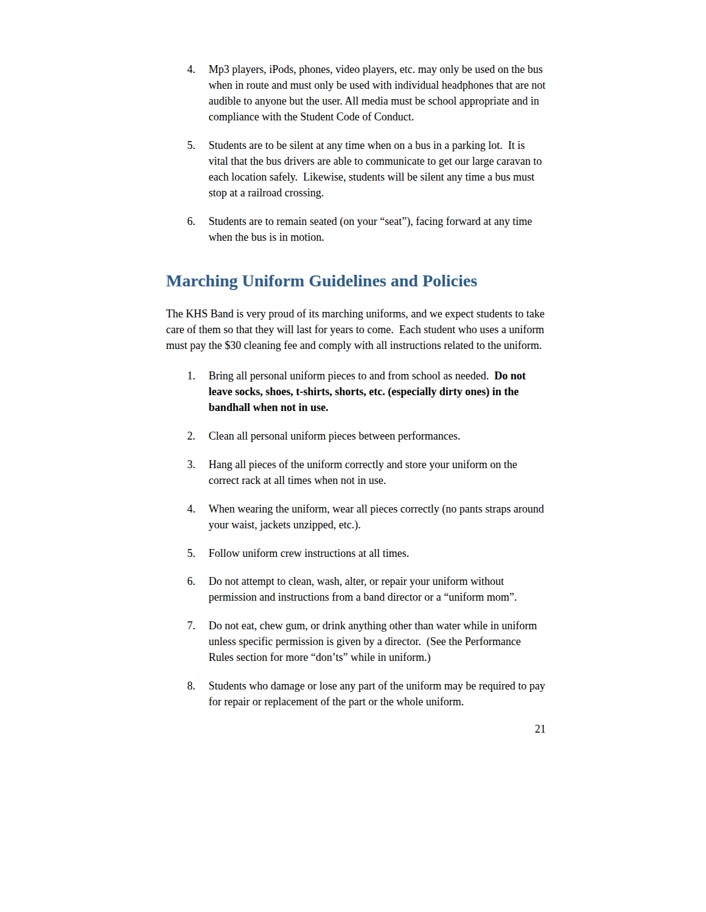Mp3 players, iPods, phones, video players, etc. may only be used on the bus when in route and must only be used with individual headphones that are not audible to anyone but the user. All media must be school appropriate and in compliance with the Student Code of Conduct.
Students are to be silent at any time when on a bus in a parking lot. It is vital that the bus drivers are able to communicate to get our large caravan to each location safely. Likewise, students will be silent any time a bus must stop at a railroad crossing.
Students are to remain seated (on your “seat”), facing forward at any time when the bus is in motion.
Marching Uniform Guidelines and Policies
The KHS Band is very proud of its marching uniforms, and we expect students to take care of them so that they will last for years to come. Each student who uses a uniform must pay the $30 cleaning fee and comply with all instructions related to the uniform.
Bring all personal uniform pieces to and from school as needed. Do not leave socks, shoes, t-shirts, shorts, etc. (especially dirty ones) in the bandhall when not in use.
Clean all personal uniform pieces between performances.
Hang all pieces of the uniform correctly and store your uniform on the correct rack at all times when not in use.
When wearing the uniform, wear all pieces correctly (no pants straps around your waist, jackets unzipped, etc.).
Follow uniform crew instructions at all times.
Do not attempt to clean, wash, alter, or repair your uniform without permission and instructions from a band director or a “uniform mom”.
Do not eat, chew gum, or drink anything other than water while in uniform unless specific permission is given by a director. (See the Performance Rules section for more “don’ts” while in uniform.)
Students who damage or lose any part of the uniform may be required to pay for repair or replacement of the part or the whole uniform.
21